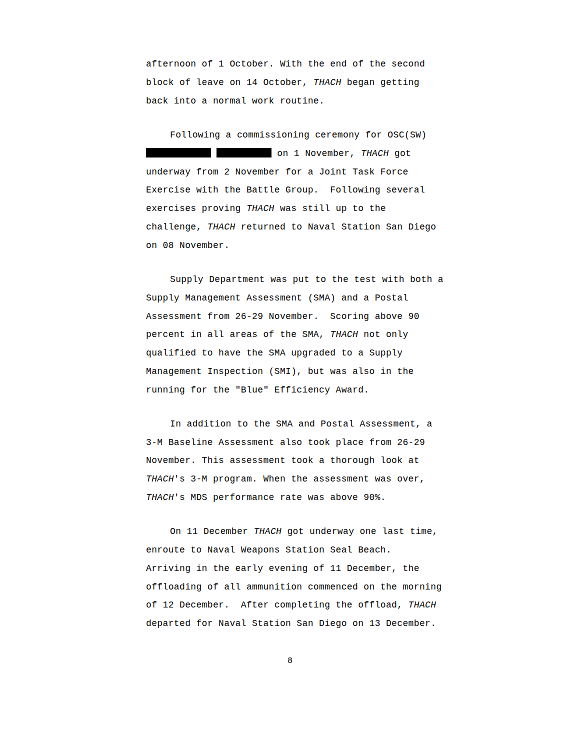afternoon of 1 October. With the end of the second block of leave on 14 October, THACH began getting back into a normal work routine.
Following a commissioning ceremony for OSC(SW) on 1 November, THACH got underway from 2 November for a Joint Task Force Exercise with the Battle Group. Following several exercises proving THACH was still up to the challenge, THACH returned to Naval Station San Diego on 08 November.
Supply Department was put to the test with both a Supply Management Assessment (SMA) and a Postal Assessment from 26-29 November. Scoring above 90 percent in all areas of the SMA, THACH not only qualified to have the SMA upgraded to a Supply Management Inspection (SMI), but was also in the running for the "Blue" Efficiency Award.
In addition to the SMA and Postal Assessment, a 3-M Baseline Assessment also took place from 26-29 November. This assessment took a thorough look at THACH's 3-M program. When the assessment was over, THACH's MDS performance rate was above 90%.
On 11 December THACH got underway one last time, enroute to Naval Weapons Station Seal Beach. Arriving in the early evening of 11 December, the offloading of all ammunition commenced on the morning of 12 December. After completing the offload, THACH departed for Naval Station San Diego on 13 December.
8